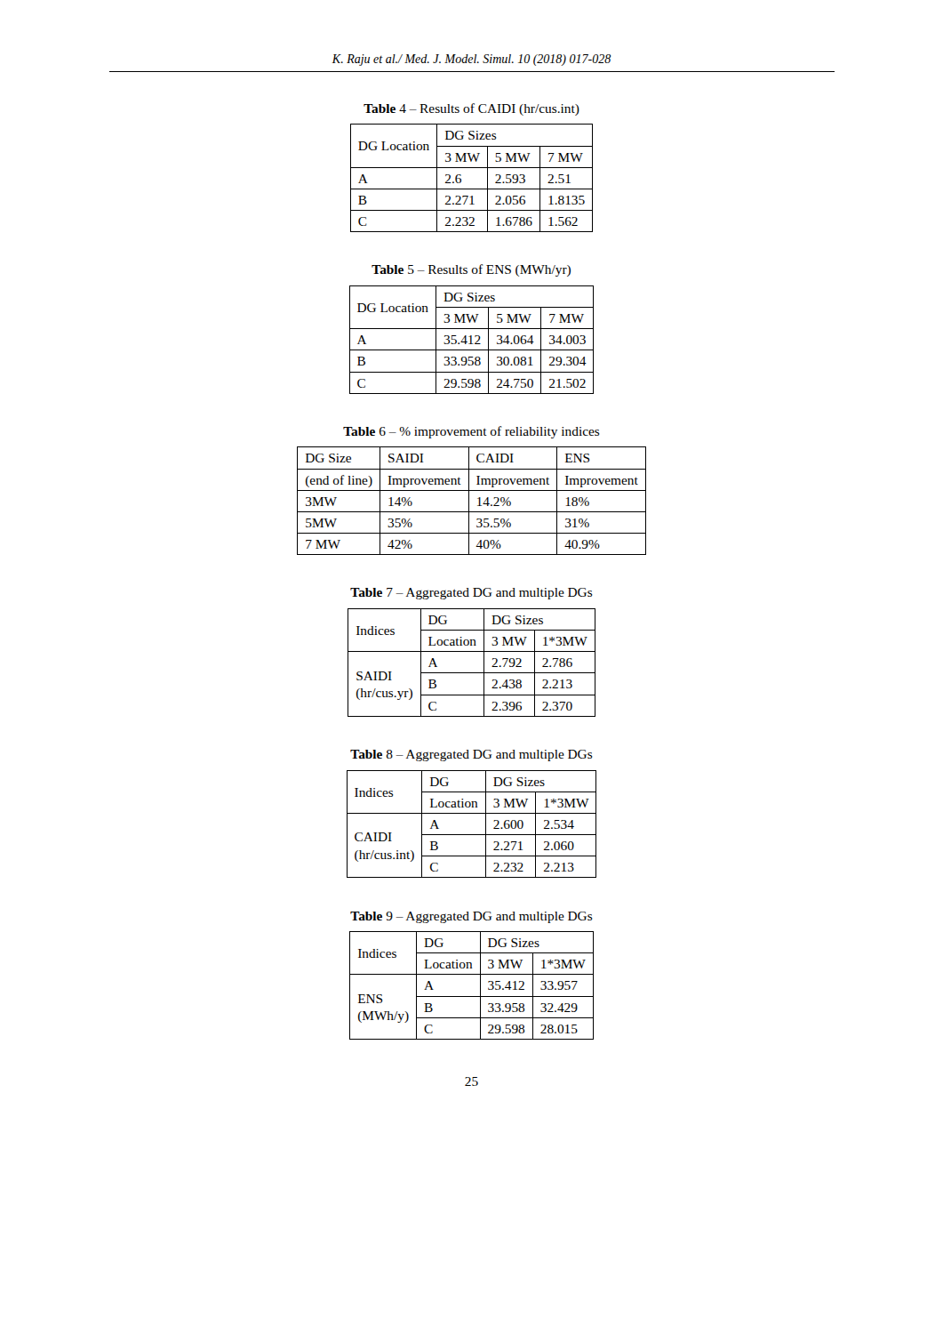K. Raju et al./ Med. J. Model. Simul. 10 (2018) 017-028
Table 4 – Results of CAIDI (hr/cus.int)
| DG Location | DG Sizes |
| 3 MW | 5 MW | 7 MW |
| A | 2.6 | 2.593 | 2.51 |
| B | 2.271 | 2.056 | 1.8135 |
| C | 2.232 | 1.6786 | 1.562 |
Table 5 – Results of ENS (MWh/yr)
| DG Location | DG Sizes |
| 3 MW | 5 MW | 7 MW |
| A | 35.412 | 34.064 | 34.003 |
| B | 33.958 | 30.081 | 29.304 |
| C | 29.598 | 24.750 | 21.502 |
Table 6 – % improvement of reliability indices
| DG Size | SAIDI | CAIDI | ENS |
| (end of line) | Improvement | Improvement | Improvement |
| 3MW | 14% | 14.2% | 18% |
| 5MW | 35% | 35.5% | 31% |
| 7 MW | 42% | 40% | 40.9% |
Table 7 – Aggregated DG and multiple DGs
| Indices | DG | DG Sizes |
| Location | 3 MW | 1*3MW |
| SAIDI (hr/cus.yr) | A | 2.792 | 2.786 |
| B | 2.438 | 2.213 |
| C | 2.396 | 2.370 |
Table 8 – Aggregated DG and multiple DGs
| Indices | DG | DG Sizes |
| Location | 3 MW | 1*3MW |
| CAIDI (hr/cus.int) | A | 2.600 | 2.534 |
| B | 2.271 | 2.060 |
| C | 2.232 | 2.213 |
Table 9 – Aggregated DG and multiple DGs
| Indices | DG | DG Sizes |
| Location | 3 MW | 1*3MW |
| ENS (MWh/y) | A | 35.412 | 33.957 |
| B | 33.958 | 32.429 |
| C | 29.598 | 28.015 |
25